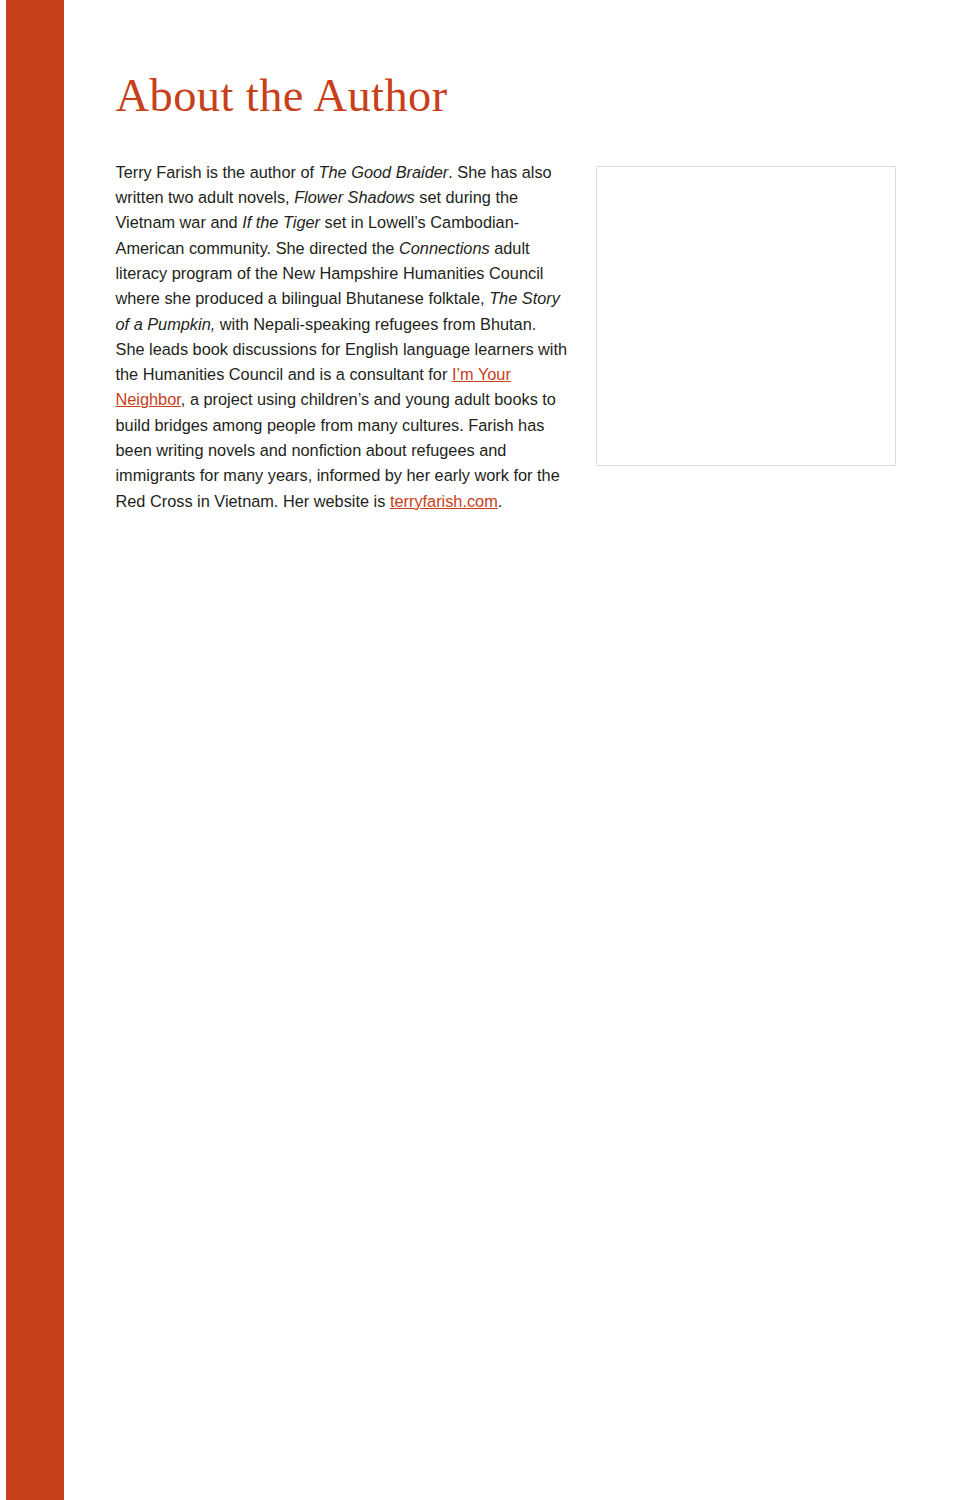About the Author
Terry Farish is the author of The Good Braider. She has also written two adult novels, Flower Shadows set during the Vietnam war and If the Tiger set in Lowell’s Cambodian-American community. She directed the Connections adult literacy program of the New Hampshire Humanities Council where she produced a bilingual Bhutanese folktale, The Story of a Pumpkin, with Nepali-speaking refugees from Bhutan. She leads book discussions for English language learners with the Humanities Council and is a consultant for I’m Your Neighbor, a project using children’s and young adult books to build bridges among people from many cultures. Farish has been writing novels and nonfiction about refugees and immigrants for many years, informed by her early work for the Red Cross in Vietnam. Her website is terryfarish.com.